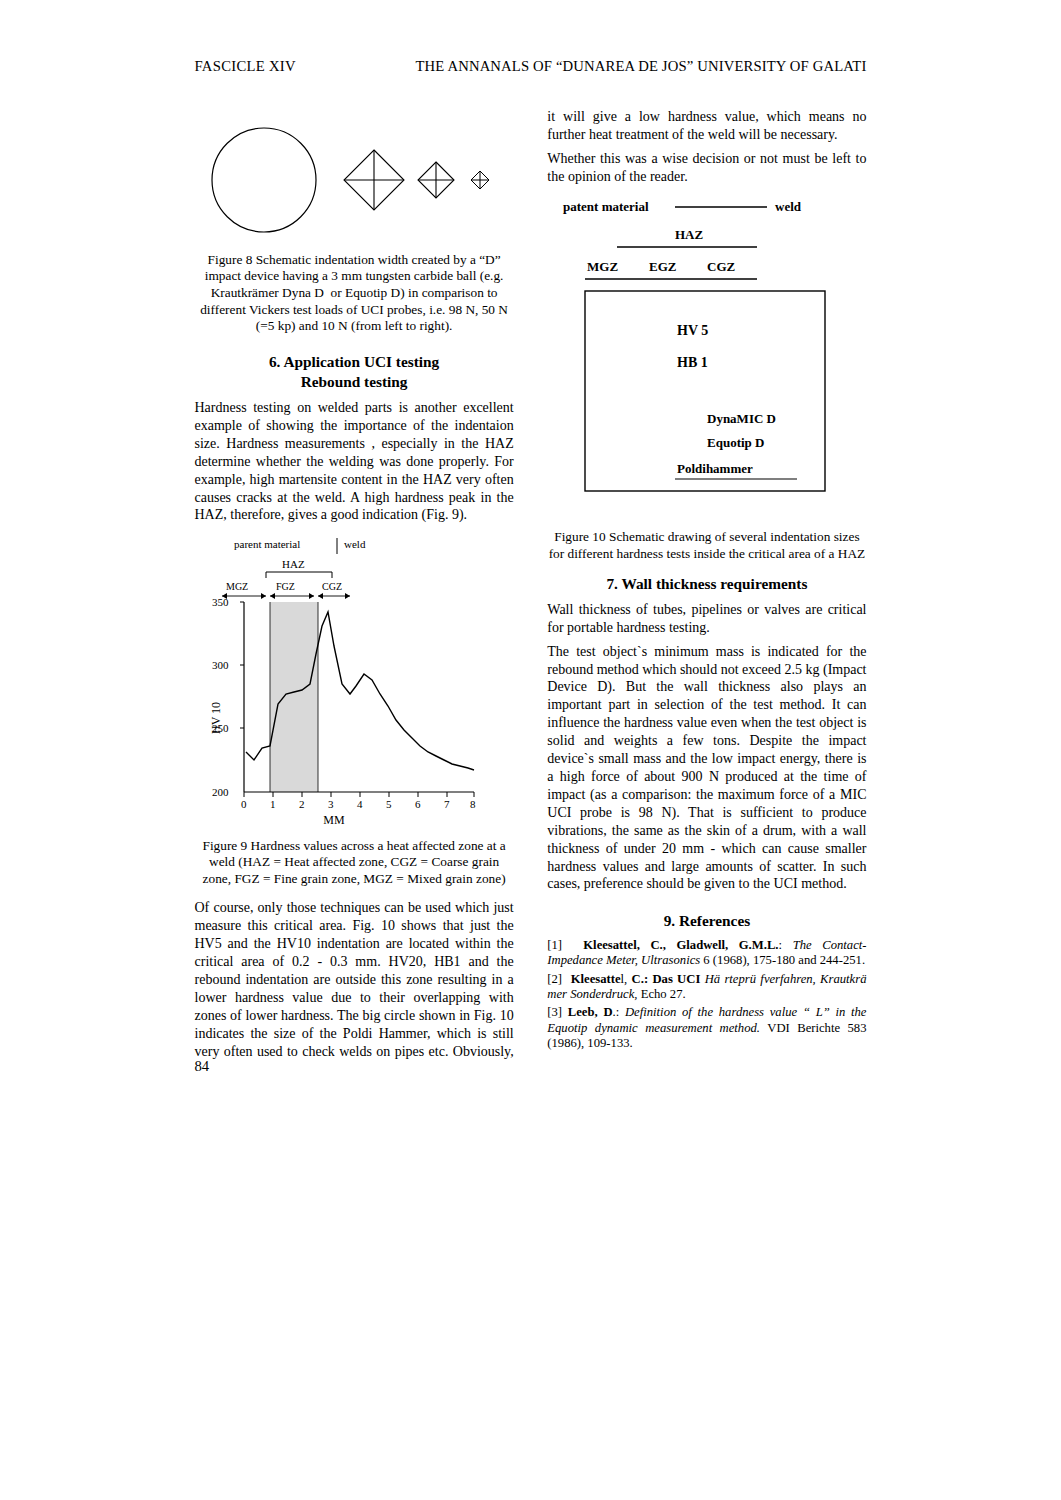FASCICLE XIV THE ANNANALS OF “DUNAREA DE JOS” UNIVERSITY OF GALATI
Figure 8 Schematic indentation width created by a “D” impact device having a 3 mm tungsten carbide ball (e.g. Krautkrämer Dyna D or Equotip D) in comparison to different Vickers test loads of UCI probes, i.e. 98 N, 50 N (=5 kp) and 10 N (from left to right).
6. Application UCI testing
Rebound testing
Hardness testing on welded parts is another excellent example of showing the importance of the indentaion size. Hardness measurements , especially in the HAZ determine whether the welding was done properly. For example, high martensite content in the HAZ very often causes cracks at the weld. A high hardness peak in the HAZ, therefore, gives a good indication (Fig. 9).
parent material weld HAZ MGZ FGZ CGZ 350 300 250 200 HV 10 0 1 2 3 4 5 6 7 8 MM
Figure 9 Hardness values across a heat affected zone at a weld (HAZ = Heat affected zone, CGZ = Coarse grain zone, FGZ = Fine grain zone, MGZ = Mixed grain zone)
Of course, only those techniques can be used which just measure this critical area. Fig. 10 shows that just the HV5 and the HV10 indentation are located within the critical area of 0.2 - 0.3 mm. HV20, HB1 and the rebound indentation are outside this zone resulting in a lower hardness value due to their overlapping with zones of lower hardness. The big circle shown in Fig. 10 indicates the size of the Poldi Hammer, which is still very often used to check welds on pipes etc. Obviously, it will give a low hardness value, which means no further heat treatment of the weld will be necessary.
Whether this was a wise decision or not must be left to the opinion of the reader.
patent material weld HAZ MGZ EGZ CGZ HV 5 HB 1 DynaMIC D Equotip D Poldihammer
Figure 10 Schematic drawing of several indentation sizes for different hardness tests inside the critical area of a HAZ
7. Wall thickness requirements
Wall thickness of tubes, pipelines or valves are critical for portable hardness testing.
The test object`s minimum mass is indicated for the rebound method which should not exceed 2.5 kg (Impact Device D). But the wall thickness also plays an important part in selection of the test method. It can influence the hardness value even when the test object is solid and weights a few tons. Despite the impact device`s small mass and the low impact energy, there is a high force of about 900 N produced at the time of impact (as a comparison: the maximum force of a MIC UCI probe is 98 N). That is sufficient to produce vibrations, the same as the skin of a drum, with a wall thickness of under 20 mm - which can cause smaller hardness values and large amounts of scatter. In such cases, preference should be given to the UCI method.
9. References
[1] Kleesattel, C., Gladwell, G.M.L.: The Contact-Impedance Meter, Ultrasonics 6 (1968), 175-180 and 244-251.
[2] Kleesattel, C.: Das UCI Hä rteprü fverfahren, Krautkrä mer Sonderdruck, Echo 27.
[3] Leeb, D.: Definition of the hardness value “ L” in the Equotip dynamic measurement method. VDI Berichte 583 (1986), 109-133.
84